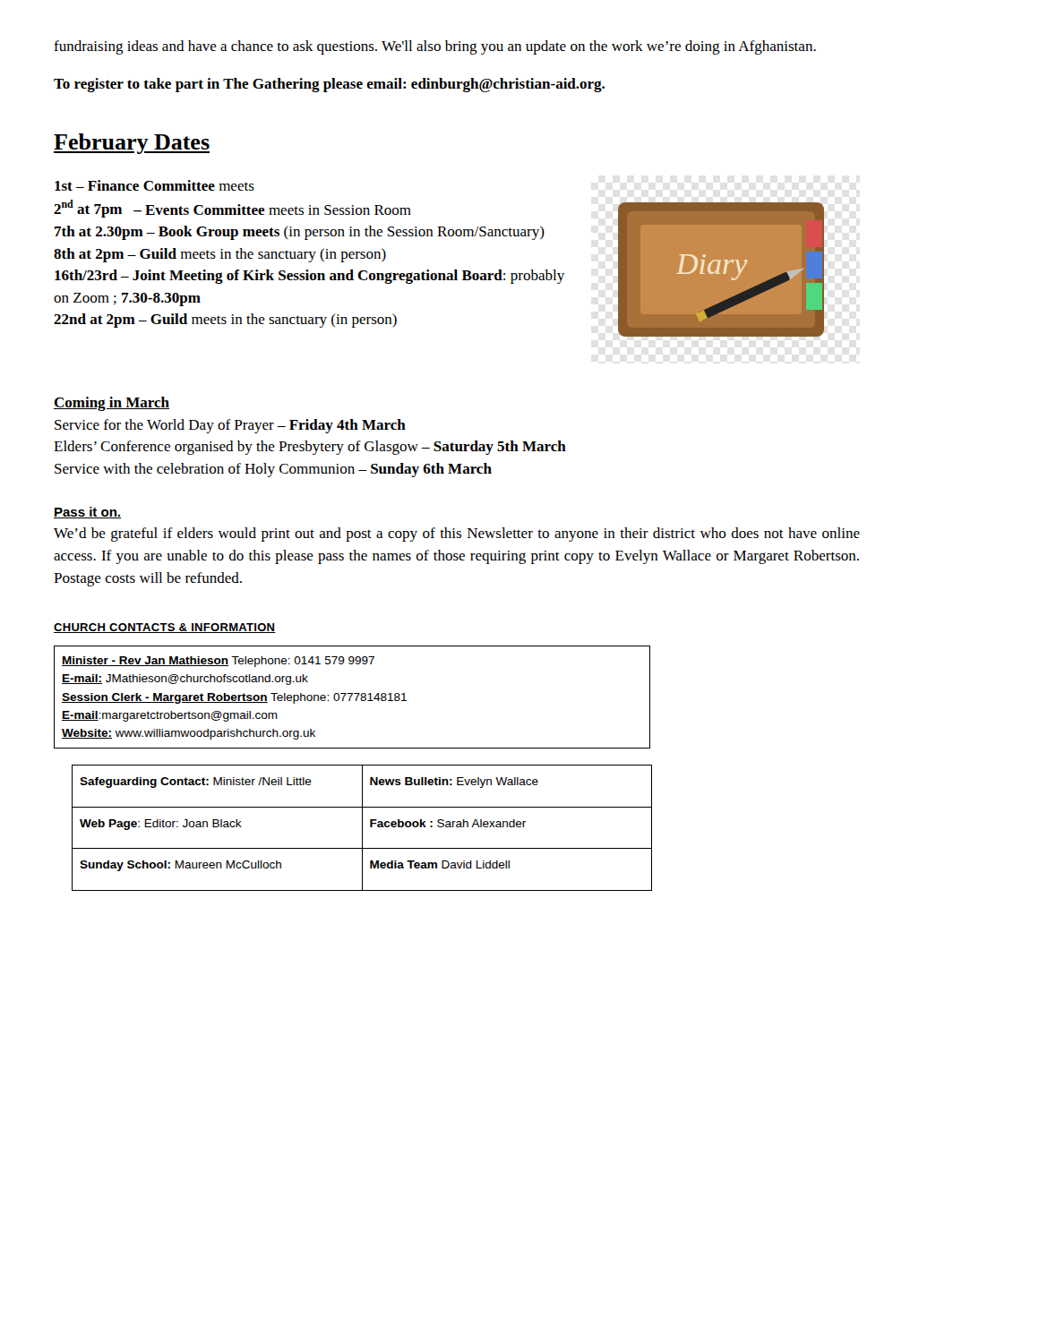fundraising ideas and have a chance to ask questions. We'll also bring you an update on the work we’re doing in Afghanistan.
To register to take part in The Gathering please email: edinburgh@christian-aid.org.
February Dates
1st – Finance Committee meets
2nd at 7pm – Events Committee meets in Session Room
7th at 2.30pm – Book Group meets (in person in the Session Room/Sanctuary)
8th at 2pm – Guild meets in the sanctuary (in person)
16th/23rd – Joint Meeting of Kirk Session and Congregational Board: probably on Zoom ; 7.30-8.30pm
22nd at 2pm – Guild meets in the sanctuary (in person)
Coming in March
Service for the World Day of Prayer – Friday 4th March
Elders’ Conference organised by the Presbytery of Glasgow – Saturday 5th March
Service with the celebration of Holy Communion – Sunday 6th March
Pass it on.
We’d be grateful if elders would print out and post a copy of this Newsletter to anyone in their district who does not have online access. If you are unable to do this please pass the names of those requiring print copy to Evelyn Wallace or Margaret Robertson. Postage costs will be refunded.
CHURCH CONTACTS & INFORMATION
Minister - Rev Jan Mathieson Telephone: 0141 579 9997
E-mail: JMathieson@churchofscotland.org.uk
Session Clerk - Margaret Robertson Telephone: 07778148181
E-mail:margaretctrobertson@gmail.com
Website: www.williamwoodparishchurch.org.uk
| Safeguarding Contact: Minister /Neil Little | News Bulletin: Evelyn Wallace |
| Web Page : Editor: Joan Black | Facebook : Sarah Alexander |
| Sunday School: Maureen McCulloch | Media Team David Liddell |